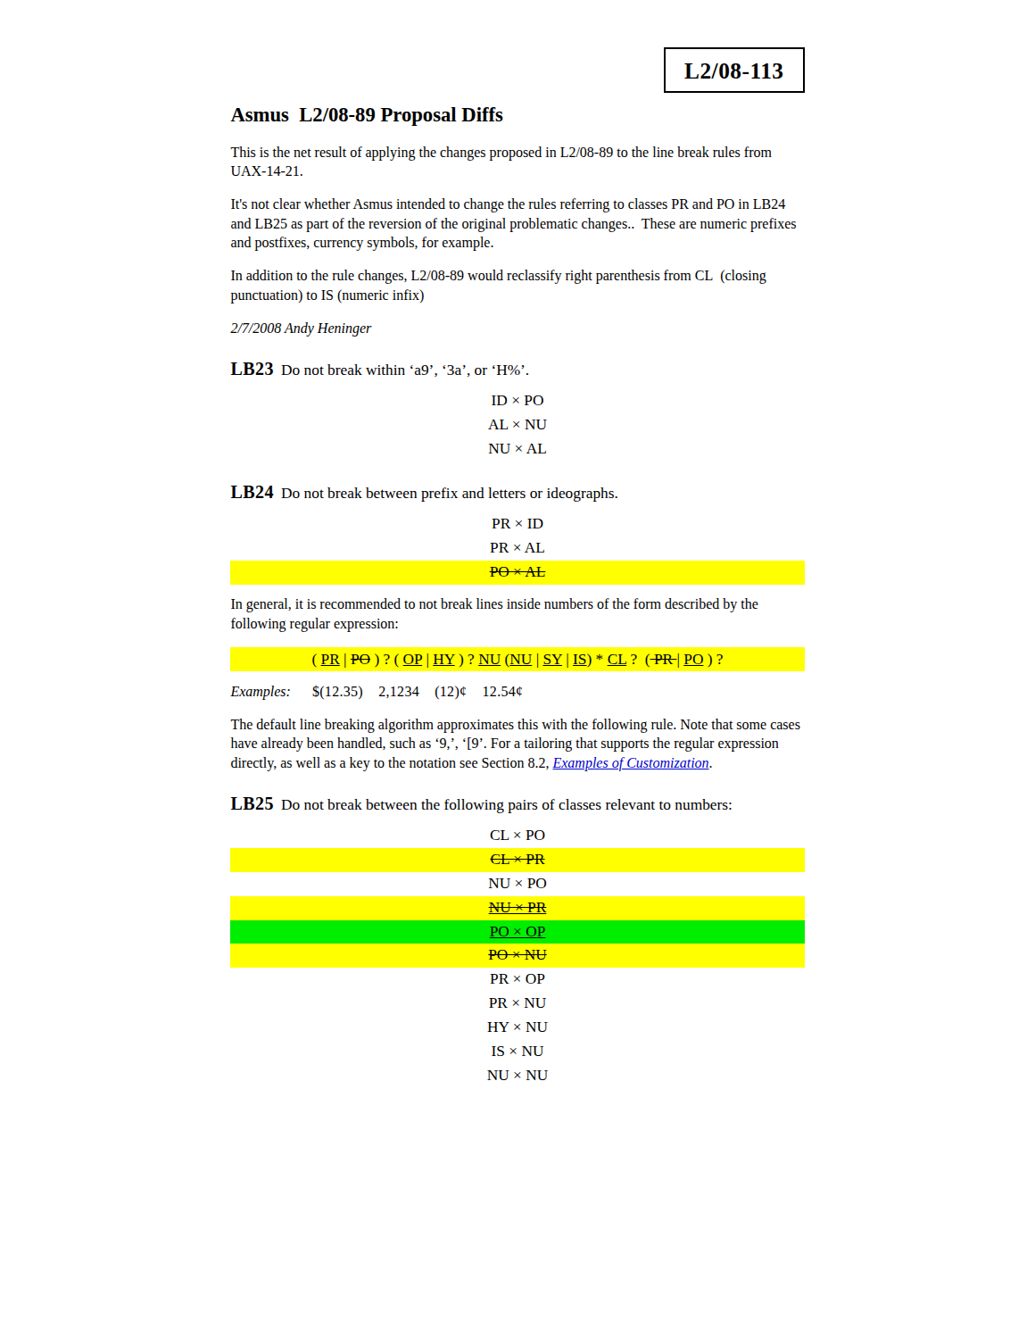L2/08-113
Asmus L2/08-89 Proposal Diffs
This is the net result of applying the changes proposed in L2/08-89 to the line break rules from UAX-14-21.
It's not clear whether Asmus intended to change the rules referring to classes PR and PO in LB24 and LB25 as part of the reversion of the original problematic changes.. These are numeric prefixes and postfixes, currency symbols, for example.
In addition to the rule changes, L2/08-89 would reclassify right parenthesis from CL (closing punctuation) to IS (numeric infix)
2/7/2008 Andy Heninger
LB23 Do not break within ‘a9’, ‘3a’, or ‘H%’.
ID × PO
AL × NU
NU × AL
LB24 Do not break between prefix and letters or ideographs.
PR × ID
PR × AL
PO × AL
In general, it is recommended to not break lines inside numbers of the form described by the following regular expression:
( PR | PO ) ? ( OP | HY ) ? NU (NU | SY | IS) * CL ? ( PR | PO ) ?
Examples:$(12.35) 2,1234 (12)¢ 12.54¢
The default line breaking algorithm approximates this with the following rule. Note that some cases have already been handled, such as ‘9,’, ‘[9’. For a tailoring that supports the regular expression directly, as well as a key to the notation see Section 8.2, Examples of Customization.
LB25 Do not break between the following pairs of classes relevant to numbers:
CL × PO
CL × PR
NU × PO
NU × PR
PO × OP
PO × NU
PR × OP
PR × NU
HY × NU
IS × NU
NU × NU